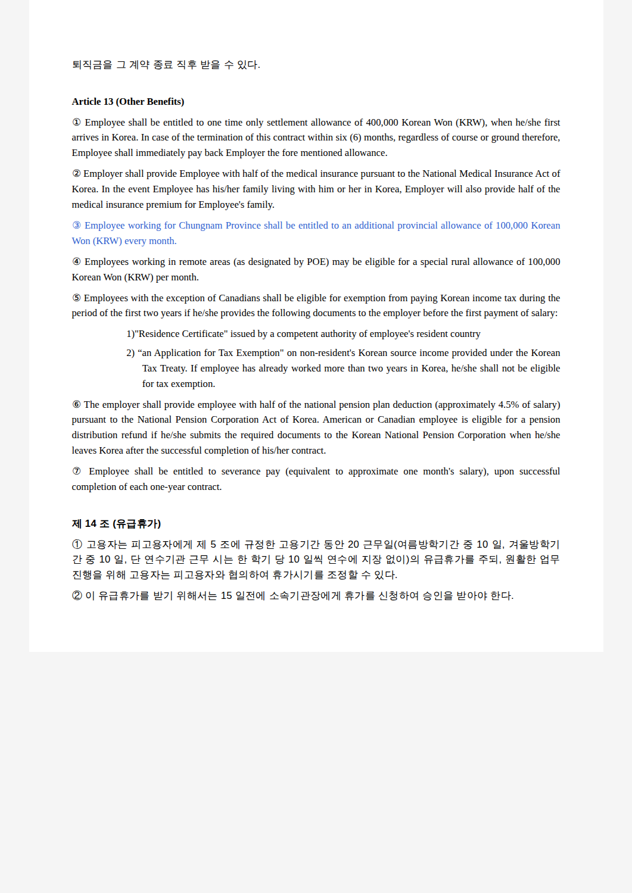퇴직금을 그 계약 종료 직후 받을 수 있다.
Article 13 (Other Benefits)
① Employee shall be entitled to one time only settlement allowance of 400,000 Korean Won (KRW), when he/she first arrives in Korea. In case of the termination of this contract within six (6) months, regardless of course or ground therefore, Employee shall immediately pay back Employer the fore mentioned allowance.
② Employer shall provide Employee with half of the medical insurance pursuant to the National Medical Insurance Act of Korea. In the event Employee has his/her family living with him or her in Korea, Employer will also provide half of the medical insurance premium for Employee's family.
③ Employee working for Chungnam Province shall be entitled to an additional provincial allowance of 100,000 Korean Won (KRW) every month.
④ Employees working in remote areas (as designated by POE) may be eligible for a special rural allowance of 100,000 Korean Won (KRW) per month.
⑤ Employees with the exception of Canadians shall be eligible for exemption from paying Korean income tax during the period of the first two years if he/she provides the following documents to the employer before the first payment of salary:
1)"Residence Certificate" issued by a competent authority of employee's resident country
2) “an Application for Tax Exemption" on non-resident's Korean source income provided under the Korean Tax Treaty. If employee has already worked more than two years in Korea, he/she shall not be eligible for tax exemption.
⑥ The employer shall provide employee with half of the national pension plan deduction (approximately 4.5% of salary) pursuant to the National Pension Corporation Act of Korea. American or Canadian employee is eligible for a pension distribution refund if he/she submits the required documents to the Korean National Pension Corporation when he/she leaves Korea after the successful completion of his/her contract.
⑦ Employee shall be entitled to severance pay (equivalent to approximate one month's salary), upon successful completion of each one-year contract.
제 14 조 (유급휴가)
① 고용자는 피고용자에게 제 5 조에 규정한 고용기간 동안 20 근무일(여름방학기간 중 10 일, 겨울방학기간 중 10 일, 단 연수기관 근무 시는 한 학기 당 10 일씩 연수에 지장 없이)의 유급휴가를 주되, 원활한 업무진행을 위해 고용자는 피고용자와 협의하여 휴가시기를 조정할 수 있다.
② 이 유급휴가를 받기 위해서는 15 일전에 소속기관장에게 휴가를 신청하여 승인을 받아야 한다.